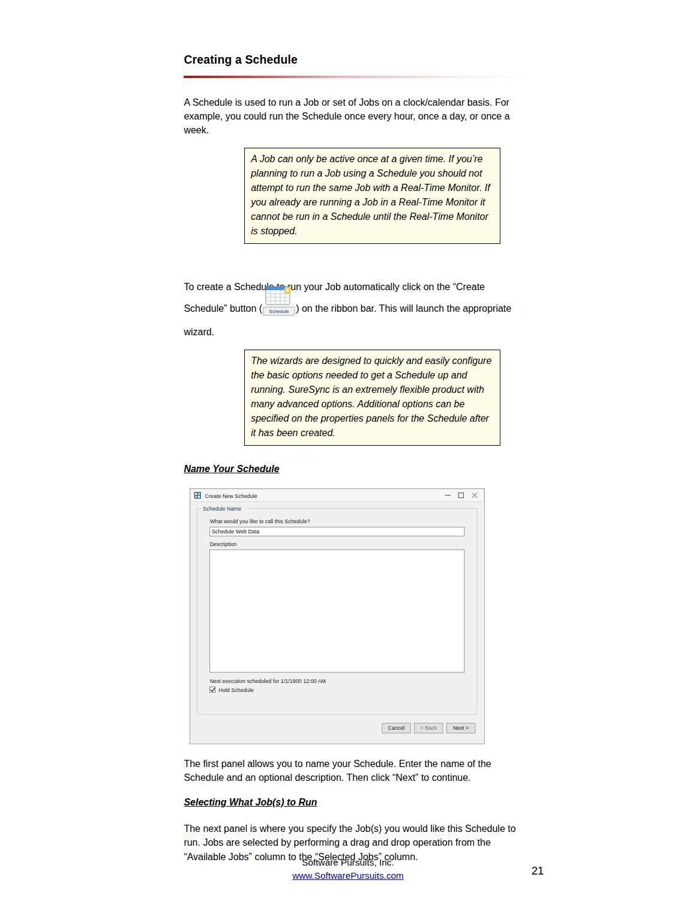Creating a Schedule
A Schedule is used to run a Job or set of Jobs on a clock/calendar basis. For example, you could run the Schedule once every hour, once a day, or once a week.
A Job can only be active once at a given time. If you’re planning to run a Job using a Schedule you should not attempt to run the same Job with a Real-Time Monitor. If you already are running a Job in a Real-Time Monitor it cannot be run in a Schedule until the Real-Time Monitor is stopped.
To create a Schedule to run your Job automatically click on the “Create Schedule” button ( Schedule ) on the ribbon bar. This will launch the appropriate wizard.
The wizards are designed to quickly and easily configure the basic options needed to get a Schedule up and running. SureSync is an extremely flexible product with many advanced options. Additional options can be specified on the properties panels for the Schedule after it has been created.
Name Your Schedule
Create New Schedule Schedule Name What would you like to call this Schedule? Schedule Web Data Description Next execution scheduled for 1/1/1900 12:00 AM Hold Schedule Cancel < Back Next >
The first panel allows you to name your Schedule. Enter the name of the Schedule and an optional description. Then click “Next” to continue.
Selecting What Job(s) to Run
The next panel is where you specify the Job(s) you would like this Schedule to run. Jobs are selected by performing a drag and drop operation from the “Available Jobs” column to the “Selected Jobs” column.
Software Pursuits, Inc. www.SoftwarePursuits.com
21